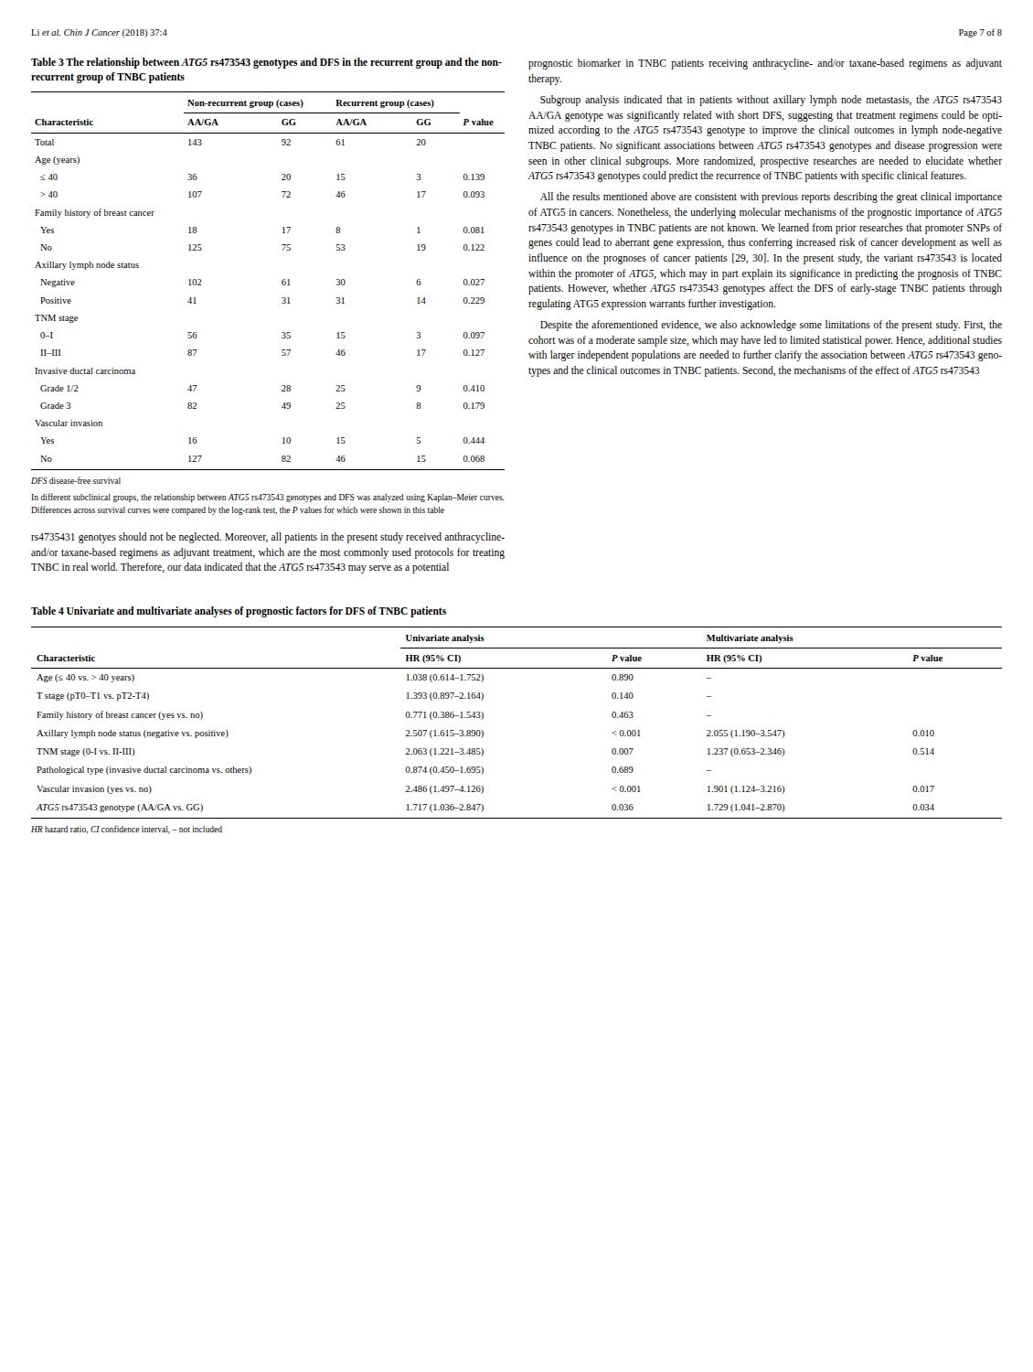Li et al. Chin J Cancer (2018) 37:4
Page 7 of 8
Table 3 The relationship between ATG5 rs473543 genotypes and DFS in the recurrent group and the non-recurrent group of TNBC patients
| Characteristic | Non-recurrent group (cases) | Recurrent group (cases) | P value |
| --- | --- | --- | --- |
| AA/GA | GG | AA/GA | GG |
| Total | 143 | 92 | 61 | 20 | |
| Age (years) | | | | | |
| ≤ 40 | 36 | 20 | 15 | 3 | 0.139 |
| > 40 | 107 | 72 | 46 | 17 | 0.093 |
| Family history of breast cancer | | | | | |
| Yes | 18 | 17 | 8 | 1 | 0.081 |
| No | 125 | 75 | 53 | 19 | 0.122 |
| Axillary lymph node status | | | | | |
| Negative | 102 | 61 | 30 | 6 | 0.027 |
| Positive | 41 | 31 | 31 | 14 | 0.229 |
| TNM stage | | | | | |
| 0–I | 56 | 35 | 15 | 3 | 0.097 |
| II–III | 87 | 57 | 46 | 17 | 0.127 |
| Invasive ductal carcinoma | | | | | |
| Grade 1/2 | 47 | 28 | 25 | 9 | 0.410 |
| Grade 3 | 82 | 49 | 25 | 8 | 0.179 |
| Vascular invasion | | | | | |
| Yes | 16 | 10 | 15 | 5 | 0.444 |
| No | 127 | 82 | 46 | 15 | 0.068 |
DFS disease-free survival
In different subclinical groups, the relationship between ATG5 rs473543 genotypes and DFS was analyzed using Kaplan–Meier curves. Differences across survival curves were compared by the log-rank test, the P values for which were shown in this table
rs4735431 genotyes should not be neglected. Moreover, all patients in the present study received anthracycline- and/or taxane-based regimens as adjuvant treatment, which are the most commonly used protocols for treating TNBC in real world. Therefore, our data indicated that the ATG5 rs473543 may serve as a potential
prognostic biomarker in TNBC patients receiving anthracycline- and/or taxane-based regimens as adjuvant therapy.
Subgroup analysis indicated that in patients without axillary lymph node metastasis, the ATG5 rs473543 AA/GA genotype was significantly related with short DFS, suggesting that treatment regimens could be optimized according to the ATG5 rs473543 genotype to improve the clinical outcomes in lymph node-negative TNBC patients. No significant associations between ATG5 rs473543 genotypes and disease progression were seen in other clinical subgroups. More randomized, prospective researches are needed to elucidate whether ATG5 rs473543 genotypes could predict the recurrence of TNBC patients with specific clinical features.
All the results mentioned above are consistent with previous reports describing the great clinical importance of ATG5 in cancers. Nonetheless, the underlying molecular mechanisms of the prognostic importance of ATG5 rs473543 genotypes in TNBC patients are not known. We learned from prior researches that promoter SNPs of genes could lead to aberrant gene expression, thus conferring increased risk of cancer development as well as influence on the prognoses of cancer patients [29, 30]. In the present study, the variant rs473543 is located within the promoter of ATG5, which may in part explain its significance in predicting the prognosis of TNBC patients. However, whether ATG5 rs473543 genotypes affect the DFS of early-stage TNBC patients through regulating ATG5 expression warrants further investigation.
Despite the aforementioned evidence, we also acknowledge some limitations of the present study. First, the cohort was of a moderate sample size, which may have led to limited statistical power. Hence, additional studies with larger independent populations are needed to further clarify the association between ATG5 rs473543 genotypes and the clinical outcomes in TNBC patients. Second, the mechanisms of the effect of ATG5 rs473543
Table 4 Univariate and multivariate analyses of prognostic factors for DFS of TNBC patients
| Characteristic | Univariate analysis | Multivariate analysis |
| --- | --- | --- |
| HR (95% CI) | P value | HR (95% CI) | P value |
| Age (≤ 40 vs. > 40 years) | 1.038 (0.614–1.752) | 0.890 | – | |
| T stage (pT0–T1 vs. pT2-T4) | 1.393 (0.897–2.164) | 0.140 | – | |
| Family history of breast cancer (yes vs. no) | 0.771 (0.386–1.543) | 0.463 | – | |
| Axillary lymph node status (negative vs. positive) | 2.507 (1.615–3.890) | < 0.001 | 2.055 (1.190–3.547) | 0.010 |
| TNM stage (0-I vs. II-III) | 2.063 (1.221–3.485) | 0.007 | 1.237 (0.653–2.346) | 0.514 |
| Pathological type (invasive ductal carcinoma vs. others) | 0.874 (0.450–1.695) | 0.689 | – | |
| Vascular invasion (yes vs. no) | 2.486 (1.497–4.126) | < 0.001 | 1.901 (1.124–3.216) | 0.017 |
| ATG5 rs473543 genotype (AA/GA vs. GG) | 1.717 (1.036–2.847) | 0.036 | 1.729 (1.041–2.870) | 0.034 |
HR hazard ratio, CI confidence interval, – not included